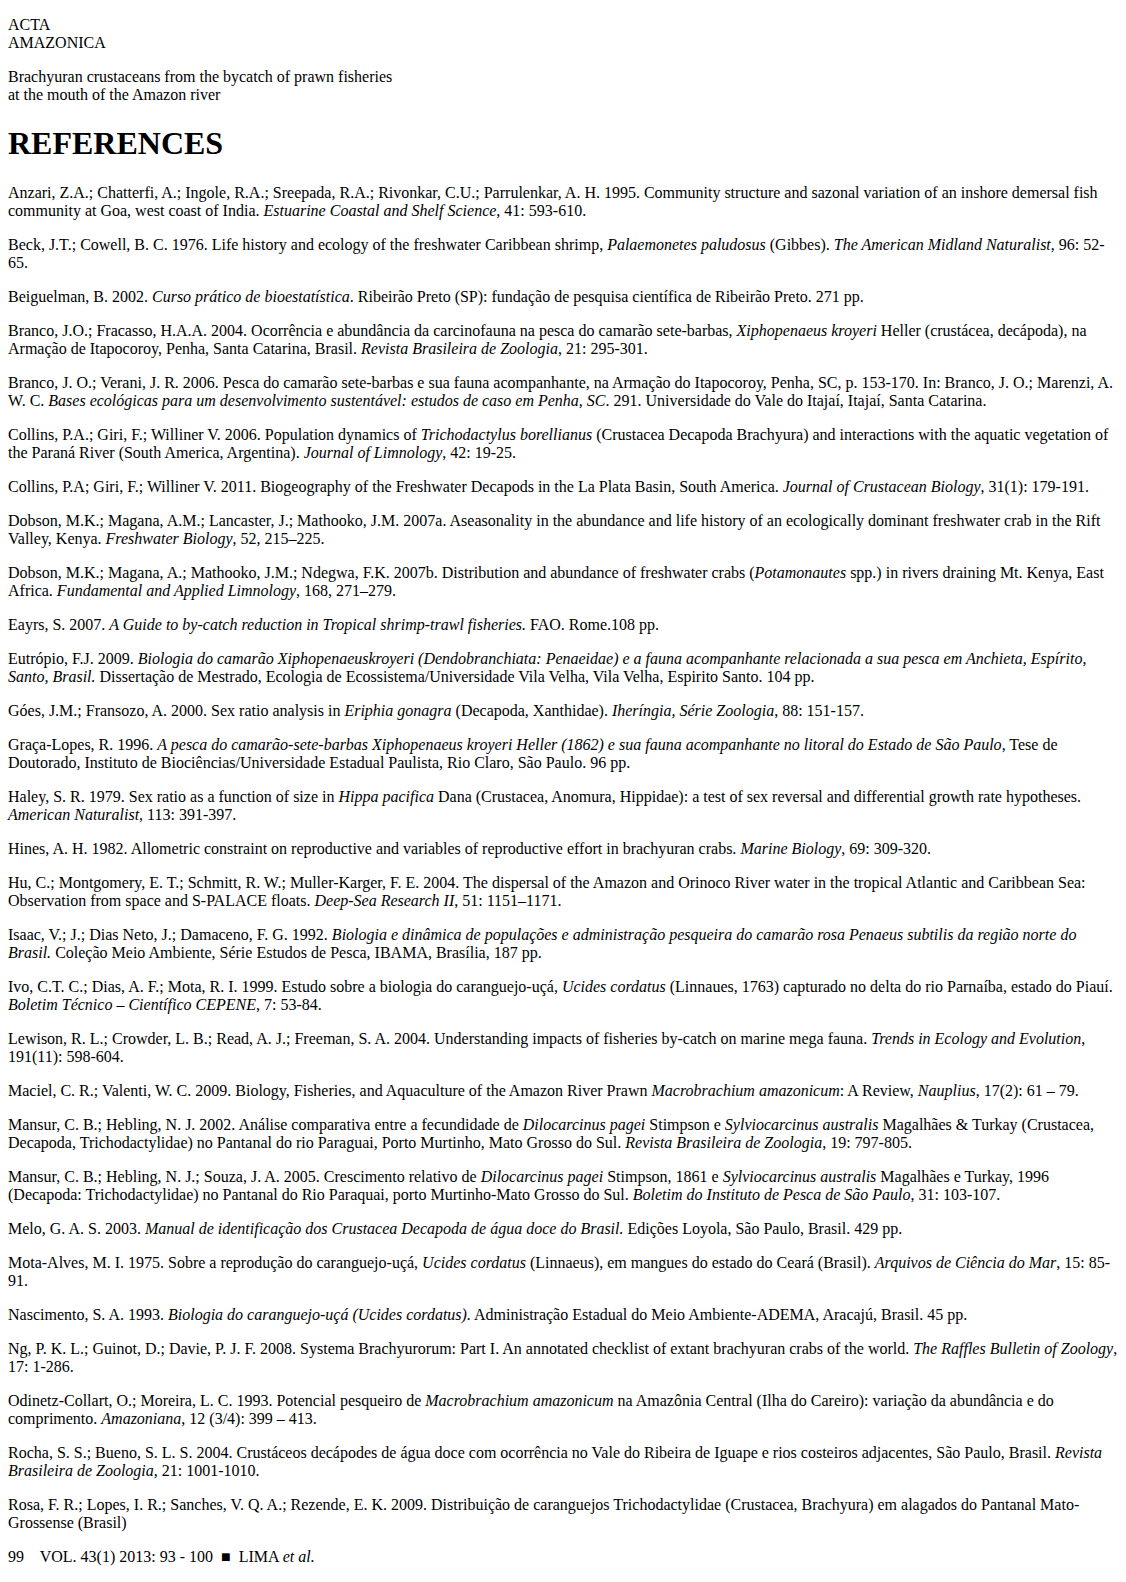ACTA
AMAZONICA
Brachyuran crustaceans from the bycatch of prawn fisheries
at the mouth of the Amazon river
REFERENCES
Anzari, Z.A.; Chatterfi, A.; Ingole, R.A.; Sreepada, R.A.; Rivonkar, C.U.; Parrulenkar, A. H. 1995. Community structure and sazonal variation of an inshore demersal fish community at Goa, west coast of India. Estuarine Coastal and Shelf Science, 41: 593-610.
Beck, J.T.; Cowell, B. C. 1976. Life history and ecology of the freshwater Caribbean shrimp, Palaemonetes paludosus (Gibbes). The American Midland Naturalist, 96: 52-65.
Beiguelman, B. 2002. Curso prático de bioestatística. Ribeirão Preto (SP): fundação de pesquisa científica de Ribeirão Preto. 271 pp.
Branco, J.O.; Fracasso, H.A.A. 2004. Ocorrência e abundância da carcinofauna na pesca do camarão sete-barbas, Xiphopenaeus kroyeri Heller (crustácea, decápoda), na Armação de Itapocoroy, Penha, Santa Catarina, Brasil. Revista Brasileira de Zoologia, 21: 295-301.
Branco, J. O.; Verani, J. R. 2006. Pesca do camarão sete-barbas e sua fauna acompanhante, na Armação do Itapocoroy, Penha, SC, p. 153-170. In: Branco, J. O.; Marenzi, A. W. C. Bases ecológicas para um desenvolvimento sustentável: estudos de caso em Penha, SC. 291. Universidade do Vale do Itajaí, Itajaí, Santa Catarina.
Collins, P.A.; Giri, F.; Williner V. 2006. Population dynamics of Trichodactylus borellianus (Crustacea Decapoda Brachyura) and interactions with the aquatic vegetation of the Paraná River (South America, Argentina). Journal of Limnology, 42: 19-25.
Collins, P.A; Giri, F.; Williner V. 2011. Biogeography of the Freshwater Decapods in the La Plata Basin, South America. Journal of Crustacean Biology, 31(1): 179-191.
Dobson, M.K.; Magana, A.M.; Lancaster, J.; Mathooko, J.M. 2007a. Aseasonality in the abundance and life history of an ecologically dominant freshwater crab in the Rift Valley, Kenya. Freshwater Biology, 52, 215–225.
Dobson, M.K.; Magana, A.; Mathooko, J.M.; Ndegwa, F.K. 2007b. Distribution and abundance of freshwater crabs (Potamonautes spp.) in rivers draining Mt. Kenya, East Africa. Fundamental and Applied Limnology, 168, 271–279.
Eayrs, S. 2007. A Guide to by-catch reduction in Tropical shrimp-trawl fisheries. FAO. Rome.108 pp.
Eutrópio, F.J. 2009. Biologia do camarão Xiphopenaeuskroyeri (Dendobranchiata: Penaeidae) e a fauna acompanhante relacionada a sua pesca em Anchieta, Espírito, Santo, Brasil. Dissertação de Mestrado, Ecologia de Ecossistema/Universidade Vila Velha, Vila Velha, Espirito Santo. 104 pp.
Góes, J.M.; Fransozo, A. 2000. Sex ratio analysis in Eriphia gonagra (Decapoda, Xanthidae). Iheríngia, Série Zoologia, 88: 151-157.
Graça-Lopes, R. 1996. A pesca do camarão-sete-barbas Xiphopenaeus kroyeri Heller (1862) e sua fauna acompanhante no litoral do Estado de São Paulo, Tese de Doutorado, Instituto de Biociências/Universidade Estadual Paulista, Rio Claro, São Paulo. 96 pp.
Haley, S. R. 1979. Sex ratio as a function of size in Hippa pacifica Dana (Crustacea, Anomura, Hippidae): a test of sex reversal and differential growth rate hypotheses. American Naturalist, 113: 391-397.
Hines, A. H. 1982. Allometric constraint on reproductive and variables of reproductive effort in brachyuran crabs. Marine Biology, 69: 309-320.
Hu, C.; Montgomery, E. T.; Schmitt, R. W.; Muller-Karger, F. E. 2004. The dispersal of the Amazon and Orinoco River water in the tropical Atlantic and Caribbean Sea: Observation from space and S-PALACE floats. Deep-Sea Research II, 51: 1151–1171.
Isaac, V.; J.; Dias Neto, J.; Damaceno, F. G. 1992. Biologia e dinâmica de populações e administração pesqueira do camarão rosa Penaeus subtilis da região norte do Brasil. Coleção Meio Ambiente, Série Estudos de Pesca, IBAMA, Brasília, 187 pp.
Ivo, C.T. C.; Dias, A. F.; Mota, R. I. 1999. Estudo sobre a biologia do caranguejo-uçá, Ucides cordatus (Linnaues, 1763) capturado no delta do rio Parnaíba, estado do Piauí. Boletim Técnico – Científico CEPENE, 7: 53-84.
Lewison, R. L.; Crowder, L. B.; Read, A. J.; Freeman, S. A. 2004. Understanding impacts of fisheries by-catch on marine mega fauna. Trends in Ecology and Evolution, 191(11): 598-604.
Maciel, C. R.; Valenti, W. C. 2009. Biology, Fisheries, and Aquaculture of the Amazon River Prawn Macrobrachium amazonicum: A Review, Nauplius, 17(2): 61 – 79.
Mansur, C. B.; Hebling, N. J. 2002. Análise comparativa entre a fecundidade de Dilocarcinus pagei Stimpson e Sylviocarcinus australis Magalhães & Turkay (Crustacea, Decapoda, Trichodactylidae) no Pantanal do rio Paraguai, Porto Murtinho, Mato Grosso do Sul. Revista Brasileira de Zoologia, 19: 797-805.
Mansur, C. B.; Hebling, N. J.; Souza, J. A. 2005. Crescimento relativo de Dilocarcinus pagei Stimpson, 1861 e Sylviocarcinus australis Magalhães e Turkay, 1996 (Decapoda: Trichodactylidae) no Pantanal do Rio Paraquai, porto Murtinho-Mato Grosso do Sul. Boletim do Instituto de Pesca de São Paulo, 31: 103-107.
Melo, G. A. S. 2003. Manual de identificação dos Crustacea Decapoda de água doce do Brasil. Edições Loyola, São Paulo, Brasil. 429 pp.
Mota-Alves, M. I. 1975. Sobre a reprodução do caranguejo-uçá, Ucides cordatus (Linnaeus), em mangues do estado do Ceará (Brasil). Arquivos de Ciência do Mar, 15: 85-91.
Nascimento, S. A. 1993. Biologia do caranguejo-uçá (Ucides cordatus). Administração Estadual do Meio Ambiente-ADEMA, Aracajú, Brasil. 45 pp.
Ng, P. K. L.; Guinot, D.; Davie, P. J. F. 2008. Systema Brachyurorum: Part I. An annotated checklist of extant brachyuran crabs of the world. The Raffles Bulletin of Zoology, 17: 1-286.
Odinetz-Collart, O.; Moreira, L. C. 1993. Potencial pesqueiro de Macrobrachium amazonicum na Amazônia Central (Ilha do Careiro): variação da abundância e do comprimento. Amazoniana, 12 (3/4): 399 – 413.
Rocha, S. S.; Bueno, S. L. S. 2004. Crustáceos decápodes de água doce com ocorrência no Vale do Ribeira de Iguape e rios costeiros adjacentes, São Paulo, Brasil. Revista Brasileira de Zoologia, 21: 1001-1010.
Rosa, F. R.; Lopes, I. R.; Sanches, V. Q. A.; Rezende, E. K. 2009. Distribuição de caranguejos Trichodactylidae (Crustacea, Brachyura) em alagados do Pantanal Mato-Grossense (Brasil)
99 VOL. 43(1) 2013: 93 - 100 ■ LIMA et al.